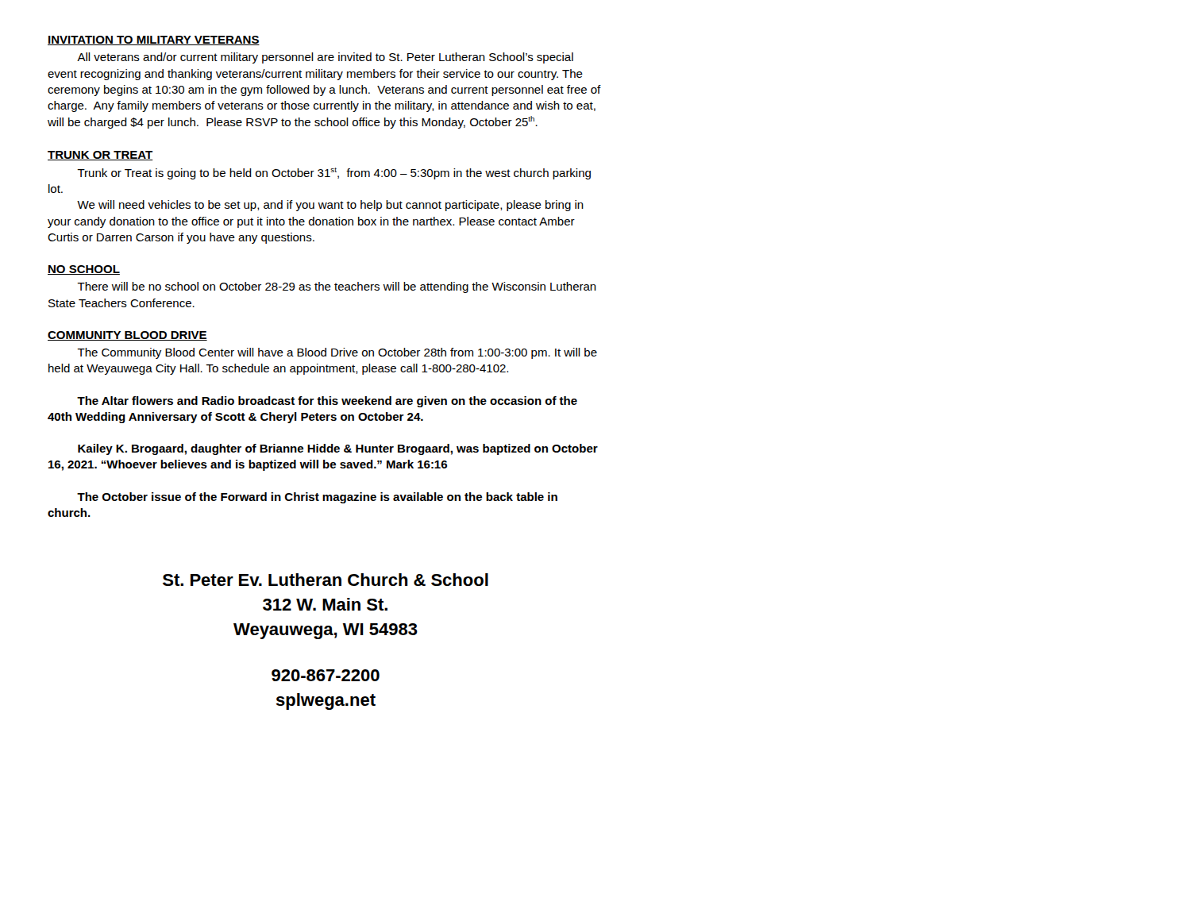Invitation to Military Veterans
All veterans and/or current military personnel are invited to St. Peter Lutheran School’s special event recognizing and thanking veterans/current military members for their service to our country. The ceremony begins at 10:30 am in the gym followed by a lunch. Veterans and current personnel eat free of charge. Any family members of veterans or those currently in the military, in attendance and wish to eat, will be charged $4 per lunch. Please RSVP to the school office by this Monday, October 25th.
Trunk or Treat
Trunk or Treat is going to be held on October 31st, from 4:00 – 5:30pm in the west church parking lot.
We will need vehicles to be set up, and if you want to help but cannot participate, please bring in your candy donation to the office or put it into the donation box in the narthex. Please contact Amber Curtis or Darren Carson if you have any questions.
No School
There will be no school on October 28-29 as the teachers will be attending the Wisconsin Lutheran State Teachers Conference.
Community Blood Drive
The Community Blood Center will have a Blood Drive on October 28th from 1:00-3:00 pm. It will be held at Weyauwega City Hall. To schedule an appointment, please call 1-800-280-4102.
The Altar flowers and Radio broadcast for this weekend are given on the occasion of the 40th Wedding Anniversary of Scott & Cheryl Peters on October 24.
Kailey K. Brogaard, daughter of Brianne Hidde & Hunter Brogaard, was baptized on October 16, 2021. “Whoever believes and is baptized will be saved.” Mark 16:16
The October issue of the Forward in Christ magazine is available on the back table in church.
St. Peter Ev. Lutheran Church & School
312 W. Main St.
Weyauwega, WI 54983
920-867-2200
splwega.net